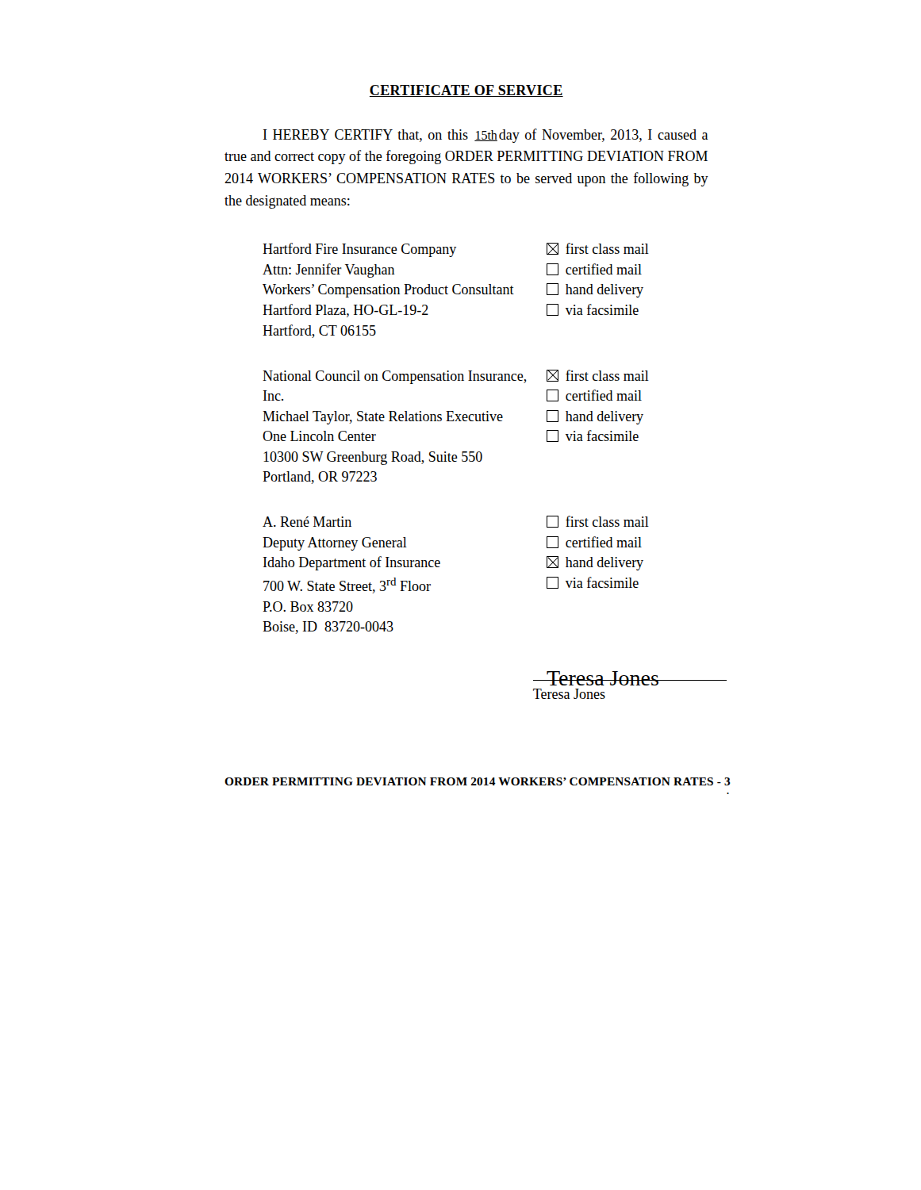CERTIFICATE OF SERVICE
I HEREBY CERTIFY that, on this 15thday of November, 2013, I caused a true and correct copy of the foregoing ORDER PERMITTING DEVIATION FROM 2014 WORKERS’ COMPENSATION RATES to be served upon the following by the designated means:
Hartford Fire Insurance Company
Attn: Jennifer Vaughan
Workers’ Compensation Product Consultant
Hartford Plaza, HO-GL-19-2
Hartford, CT 06155
first class mail
certified mail
hand delivery
via facsimile
National Council on Compensation Insurance, Inc.
Michael Taylor, State Relations Executive
One Lincoln Center
10300 SW Greenburg Road, Suite 550
Portland, OR 97223
first class mail
certified mail
hand delivery
via facsimile
A. René Martin
Deputy Attorney General
Idaho Department of Insurance
700 W. State Street, 3rd Floor
P.O. Box 83720
Boise, ID 83720-0043
first class mail
certified mail
hand delivery
via facsimile
Teresa Jones
Teresa Jones
ORDER PERMITTING DEVIATION FROM 2014 WORKERS’ COMPENSATION RATES - 3
.